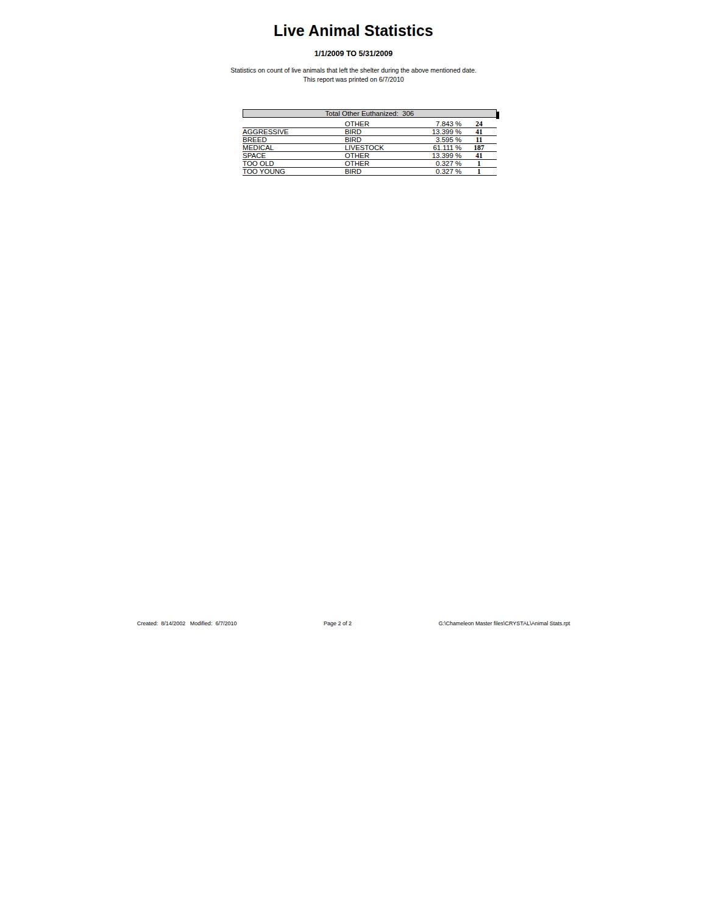Live Animal Statistics
1/1/2009 TO 5/31/2009
Statistics on count of live animals that left the shelter during the above mentioned date.
This report was printed on 6/7/2010
| Total Other Euthanized: 306 |
| | OTHER | 7.843 % | 24 |
| AGGRESSIVE | BIRD | 13.399 % | 41 |
| BREED | BIRD | 3.595 % | 11 |
| MEDICAL | LIVESTOCK | 61.111 % | 187 |
| SPACE | OTHER | 13.399 % | 41 |
| TOO OLD | OTHER | 0.327 % | 1 |
| TOO YOUNG | BIRD | 0.327 % | 1 |
Created: 8/14/2002 Modified: 6/7/2010
Page 2 of 2
G:\Chameleon Master files\CRYSTAL\Animal Stats.rpt